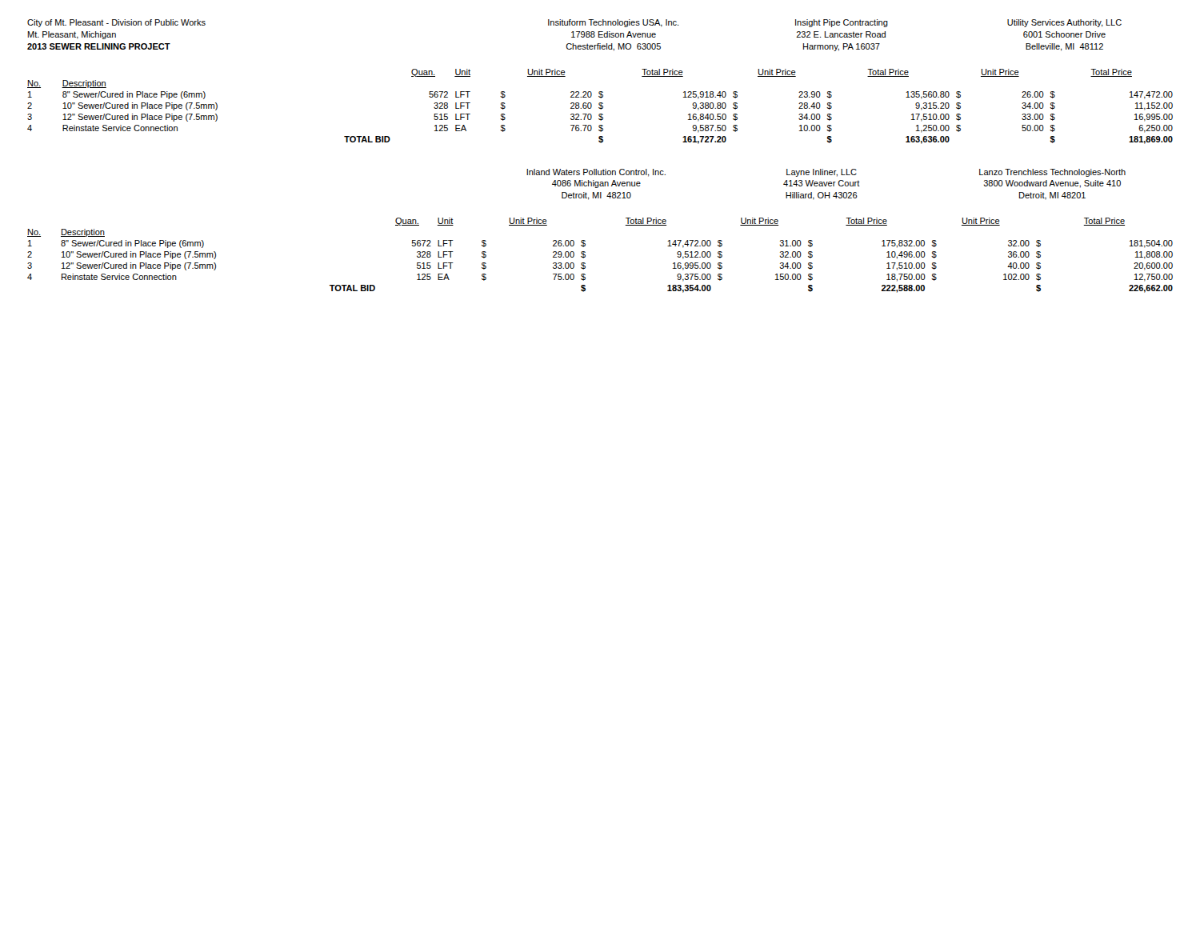| City of Mt. Pleasant - Division of Public Works Mt. Pleasant, Michigan 2013 SEWER RELINING PROJECT | Insituform Technologies USA, Inc. 17988 Edison Avenue Chesterfield, MO 63005 | Insight Pipe Contracting 232 E. Lancaster Road Harmony, PA 16037 | Utility Services Authority, LLC 6001 Schooner Drive Belleville, MI 48112 |
| | | Quan. | Unit | Unit Price | Total Price | Unit Price | Total Price | Unit Price | Total Price |
| No. | Description | |
| 1 | 8" Sewer/Cured in Place Pipe (6mm) | 5672 | LFT | $ | 22.20 | $ | 125,918.40 | $ | 23.90 | $ | 135,560.80 | $ | 26.00 | $ | 147,472.00 |
| 2 | 10" Sewer/Cured in Place Pipe (7.5mm) | 328 | LFT | $ | 28.60 | $ | 9,380.80 | $ | 28.40 | $ | 9,315.20 | $ | 34.00 | $ | 11,152.00 |
| 3 | 12" Sewer/Cured in Place Pipe (7.5mm) | 515 | LFT | $ | 32.70 | $ | 16,840.50 | $ | 34.00 | $ | 17,510.00 | $ | 33.00 | $ | 16,995.00 |
| 4 | Reinstate Service Connection | 125 | EA | $ | 76.70 | $ | 9,587.50 | $ | 10.00 | $ | 1,250.00 | $ | 50.00 | $ | 6,250.00 |
| | TOTAL BID | | | | | $ | 161,727.20 | | | $ | 163,636.00 | | | $ | 181,869.00 |
| | Inland Waters Pollution Control, Inc. 4086 Michigan Avenue Detroit, MI 48210 | Layne Inliner, LLC 4143 Weaver Court Hilliard, OH 43026 | Lanzo Trenchless Technologies-North 3800 Woodward Avenue, Suite 410 Detroit, MI 48201 |
| | | Quan. | Unit | Unit Price | Total Price | Unit Price | Total Price | Unit Price | Total Price |
| No. | Description | |
| 1 | 8" Sewer/Cured in Place Pipe (6mm) | 5672 | LFT | $ | 26.00 | $ | 147,472.00 | $ | 31.00 | $ | 175,832.00 | $ | 32.00 | $ | 181,504.00 |
| 2 | 10" Sewer/Cured in Place Pipe (7.5mm) | 328 | LFT | $ | 29.00 | $ | 9,512.00 | $ | 32.00 | $ | 10,496.00 | $ | 36.00 | $ | 11,808.00 |
| 3 | 12" Sewer/Cured in Place Pipe (7.5mm) | 515 | LFT | $ | 33.00 | $ | 16,995.00 | $ | 34.00 | $ | 17,510.00 | $ | 40.00 | $ | 20,600.00 |
| 4 | Reinstate Service Connection | 125 | EA | $ | 75.00 | $ | 9,375.00 | $ | 150.00 | $ | 18,750.00 | $ | 102.00 | $ | 12,750.00 |
| | TOTAL BID | | | | | $ | 183,354.00 | | | $ | 222,588.00 | | | $ | 226,662.00 |